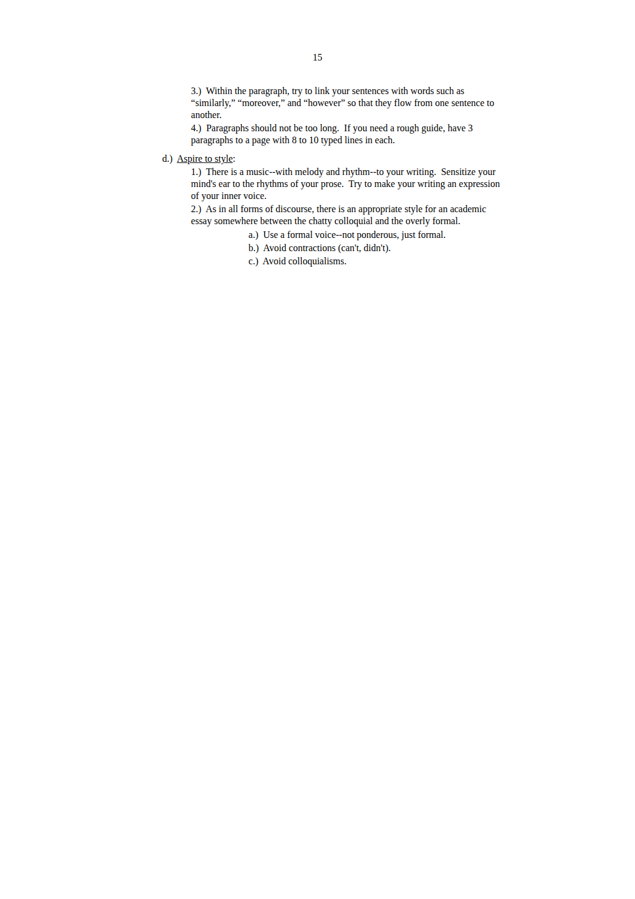15
3.) Within the paragraph, try to link your sentences with words such as “similarly,” “moreover,” and “however” so that they flow from one sentence to another.
4.) Paragraphs should not be too long. If you need a rough guide, have 3 paragraphs to a page with 8 to 10 typed lines in each.
d.) Aspire to style:
1.) There is a music--with melody and rhythm--to your writing. Sensitize your mind's ear to the rhythms of your prose. Try to make your writing an expression of your inner voice.
2.) As in all forms of discourse, there is an appropriate style for an academic essay somewhere between the chatty colloquial and the overly formal.
a.) Use a formal voice--not ponderous, just formal.
b.) Avoid contractions (can't, didn't).
c.) Avoid colloquialisms.